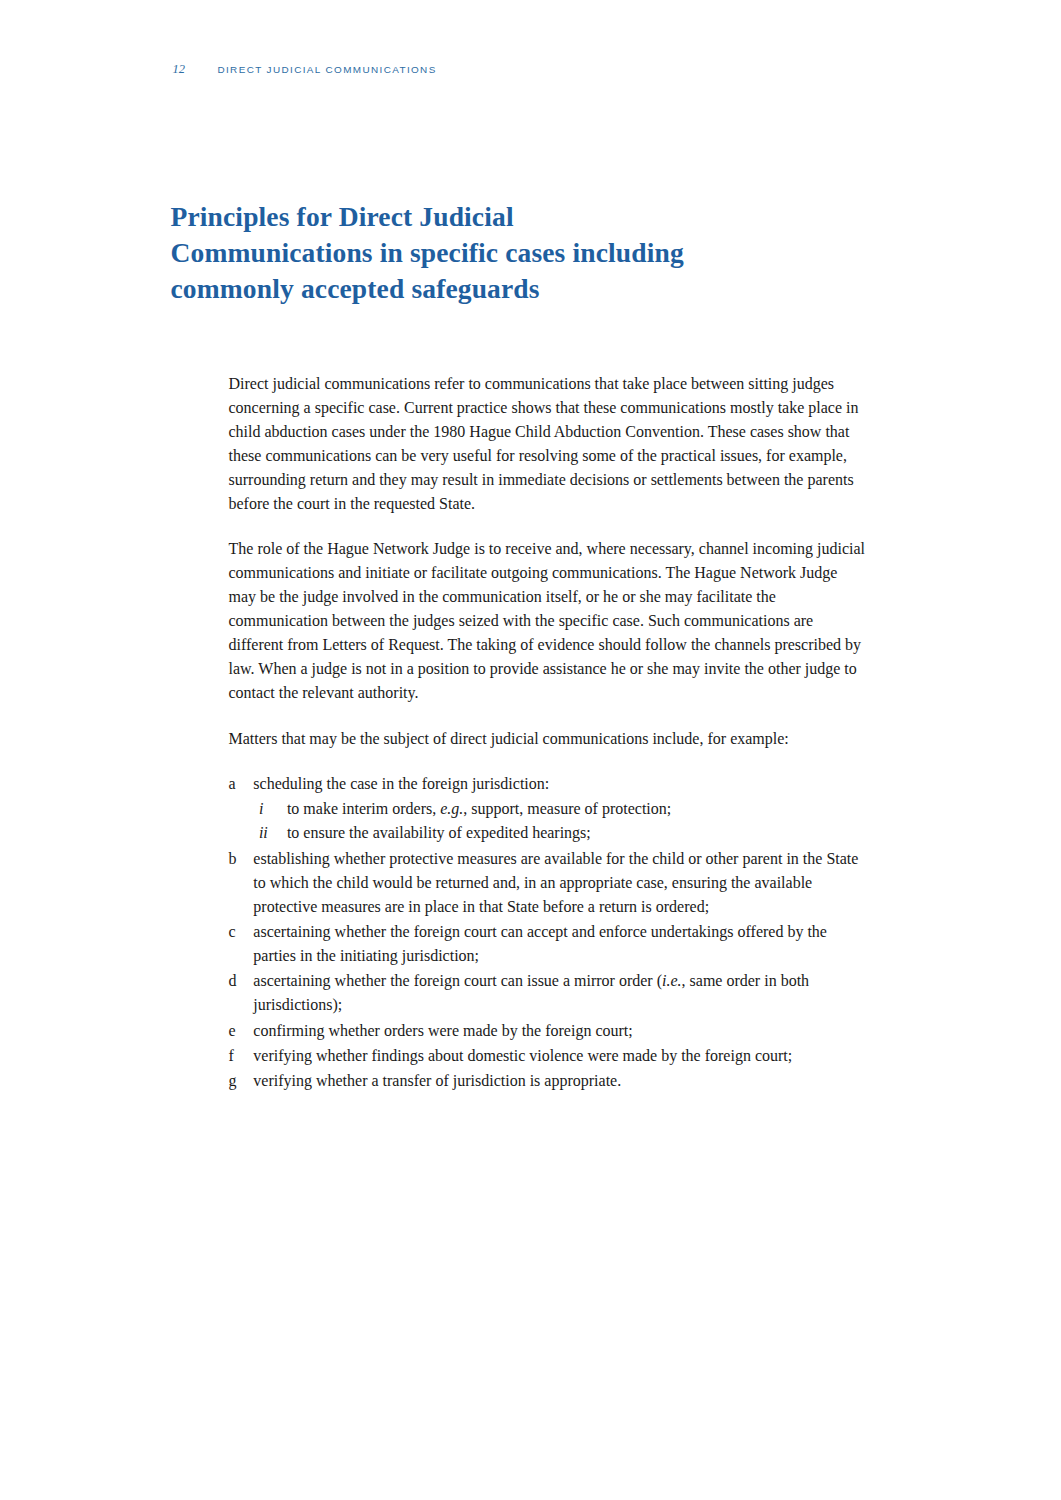12 Direct Judicial Communications
Principles for Direct Judicial
Communications in specific cases including
commonly accepted safeguards
Direct judicial communications refer to communications that take place between sitting judges concerning a specific case. Current practice shows that these communications mostly take place in child abduction cases under the 1980 Hague Child Abduction Convention. These cases show that these communications can be very useful for resolving some of the practical issues, for example, surrounding return and they may result in immediate decisions or settlements between the parents before the court in the requested State.
The role of the Hague Network Judge is to receive and, where necessary, channel incoming judicial communications and initiate or facilitate outgoing communications. The Hague Network Judge may be the judge involved in the communication itself, or he or she may facilitate the communication between the judges seized with the specific case. Such communications are different from Letters of Request. The taking of evidence should follow the channels prescribed by law. When a judge is not in a position to provide assistance he or she may invite the other judge to contact the relevant authority.
Matters that may be the subject of direct judicial communications include, for example:
ascheduling the case in the foreign jurisdiction:
ito make interim orders, e.g., support, measure of protection;
iito ensure the availability of expedited hearings;
bestablishing whether protective measures are available for the child or other parent in the State to which the child would be returned and, in an appropriate case, ensuring the available protective measures are in place in that State before a return is ordered;
cascertaining whether the foreign court can accept and enforce undertakings offered by the parties in the initiating jurisdiction;
dascertaining whether the foreign court can issue a mirror order (i.e., same order in both jurisdictions);
econfirming whether orders were made by the foreign court;
fverifying whether findings about domestic violence were made by the foreign court;
gverifying whether a transfer of jurisdiction is appropriate.